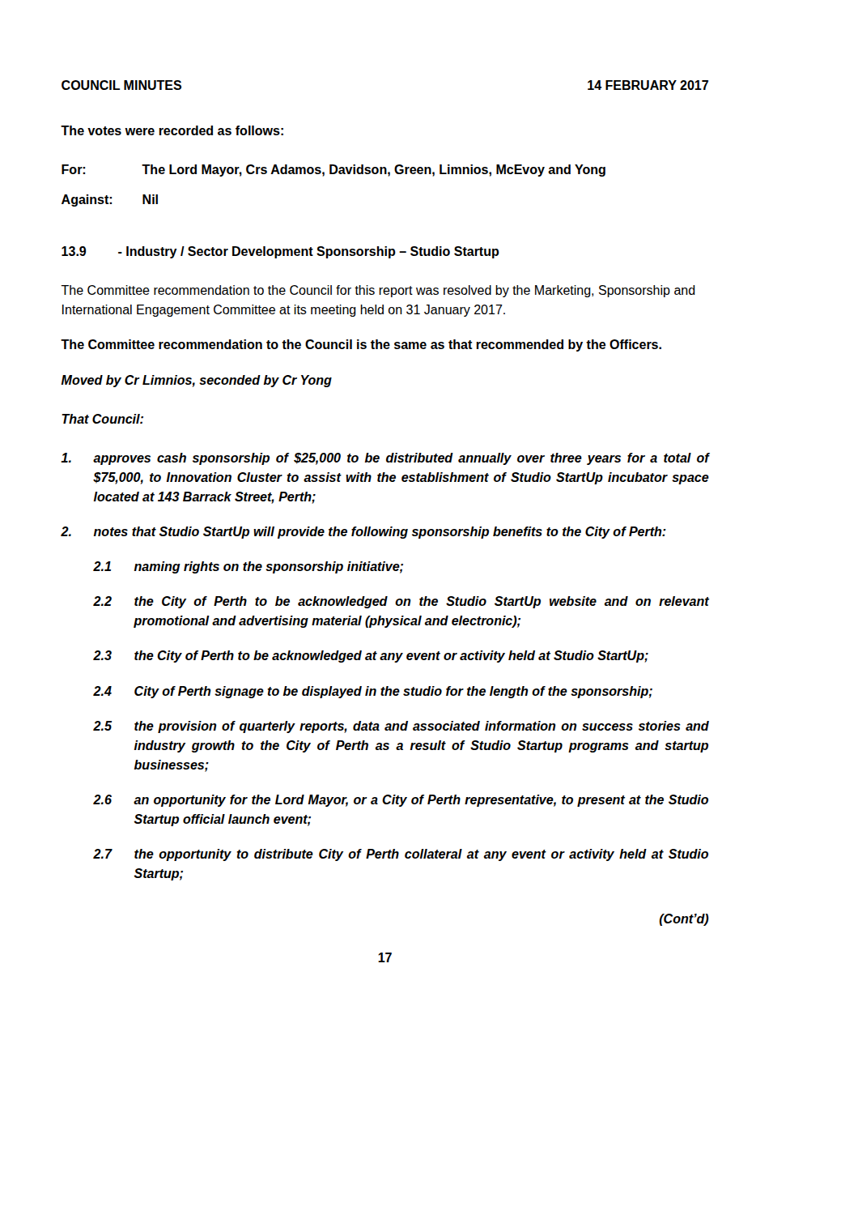COUNCIL MINUTES 14 FEBRUARY 2017
The votes were recorded as follows:
For: The Lord Mayor, Crs Adamos, Davidson, Green, Limnios, McEvoy and Yong
Against: Nil
13.9- Industry / Sector Development Sponsorship – Studio Startup
The Committee recommendation to the Council for this report was resolved by the Marketing, Sponsorship and International Engagement Committee at its meeting held on 31 January 2017.
The Committee recommendation to the Council is the same as that recommended by the Officers.
Moved by Cr Limnios, seconded by Cr Yong
That Council:
1. approves cash sponsorship of $25,000 to be distributed annually over three years for a total of $75,000, to Innovation Cluster to assist with the establishment of Studio StartUp incubator space located at 143 Barrack Street, Perth;
2. notes that Studio StartUp will provide the following sponsorship benefits to the City of Perth:
2.1 naming rights on the sponsorship initiative;
2.2 the City of Perth to be acknowledged on the Studio StartUp website and on relevant promotional and advertising material (physical and electronic);
2.3 the City of Perth to be acknowledged at any event or activity held at Studio StartUp;
2.4 City of Perth signage to be displayed in the studio for the length of the sponsorship;
2.5 the provision of quarterly reports, data and associated information on success stories and industry growth to the City of Perth as a result of Studio Startup programs and startup businesses;
2.6 an opportunity for the Lord Mayor, or a City of Perth representative, to present at the Studio Startup official launch event;
2.7 the opportunity to distribute City of Perth collateral at any event or activity held at Studio Startup;
(Cont’d)
17